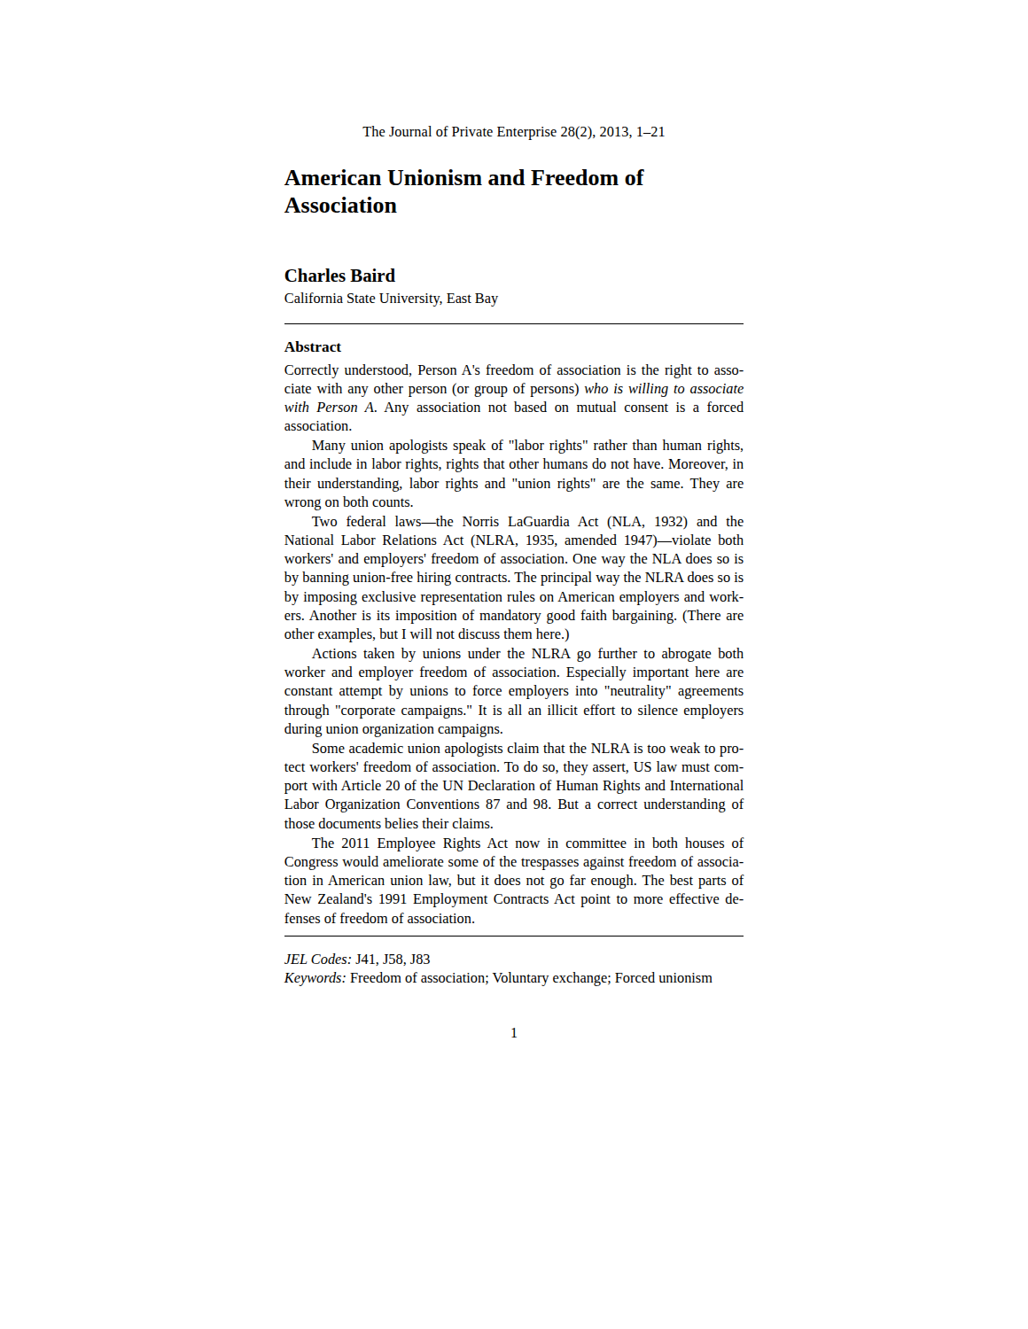The Journal of Private Enterprise 28(2), 2013, 1–21
American Unionism and Freedom of Association
Charles Baird
California State University, East Bay
Abstract
Correctly understood, Person A's freedom of association is the right to associate with any other person (or group of persons) who is willing to associate with Person A. Any association not based on mutual consent is a forced association.
Many union apologists speak of "labor rights" rather than human rights, and include in labor rights, rights that other humans do not have. Moreover, in their understanding, labor rights and "union rights" are the same. They are wrong on both counts.
Two federal laws—the Norris LaGuardia Act (NLA, 1932) and the National Labor Relations Act (NLRA, 1935, amended 1947)—violate both workers' and employers' freedom of association. One way the NLA does so is by banning union-free hiring contracts. The principal way the NLRA does so is by imposing exclusive representation rules on American employers and workers. Another is its imposition of mandatory good faith bargaining. (There are other examples, but I will not discuss them here.)
Actions taken by unions under the NLRA go further to abrogate both worker and employer freedom of association. Especially important here are constant attempt by unions to force employers into "neutrality" agreements through "corporate campaigns." It is all an illicit effort to silence employers during union organization campaigns.
Some academic union apologists claim that the NLRA is too weak to protect workers' freedom of association. To do so, they assert, US law must comport with Article 20 of the UN Declaration of Human Rights and International Labor Organization Conventions 87 and 98. But a correct understanding of those documents belies their claims.
The 2011 Employee Rights Act now in committee in both houses of Congress would ameliorate some of the trespasses against freedom of association in American union law, but it does not go far enough. The best parts of New Zealand's 1991 Employment Contracts Act point to more effective defenses of freedom of association.
JEL Codes: J41, J58, J83
Keywords: Freedom of association; Voluntary exchange; Forced unionism
1